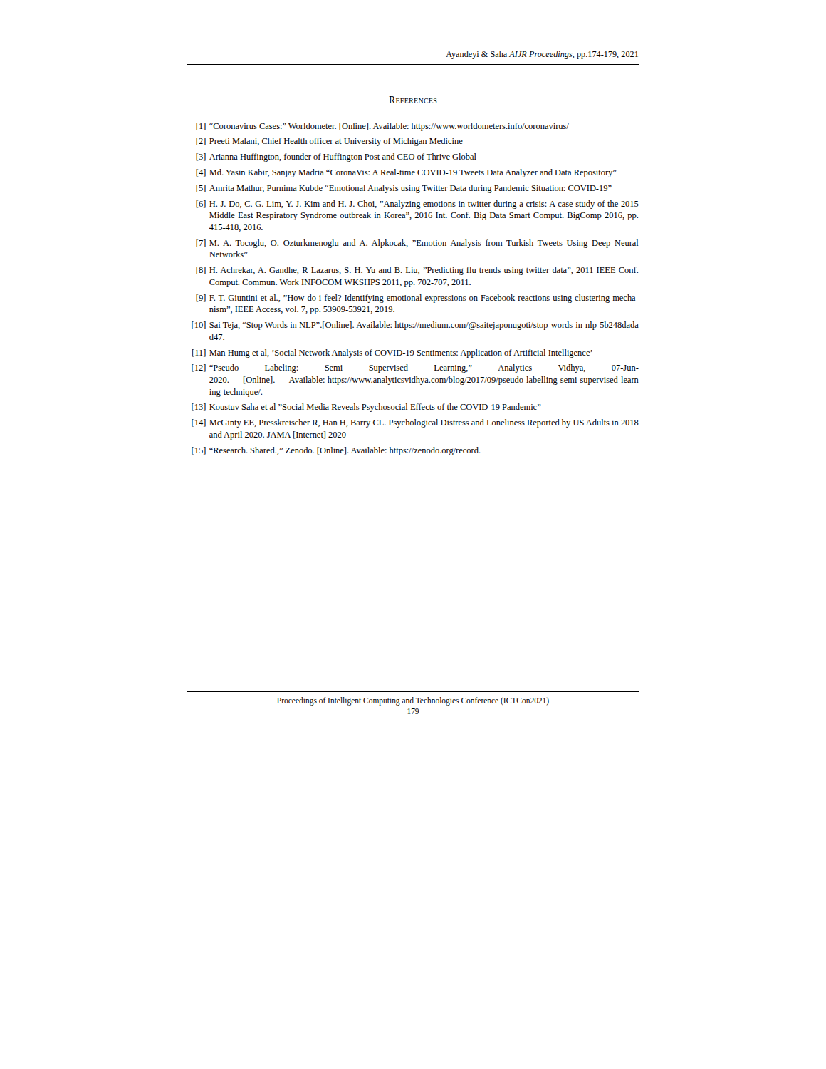Ayandeyi & Saha AIJR Proceedings, pp.174-179, 2021
References
“Coronavirus Cases:” Worldometer. [Online]. Available: https://www.worldometers.info/coronavirus/
Preeti Malani, Chief Health officer at University of Michigan Medicine
Arianna Huffington, founder of Huffington Post and CEO of Thrive Global
Md. Yasin Kabir, Sanjay Madria “CoronaVis: A Real-time COVID-19 Tweets Data Analyzer and Data Repository”
Amrita Mathur, Purnima Kubde “Emotional Analysis using Twitter Data during Pandemic Situation: COVID-19”
H. J. Do, C. G. Lim, Y. J. Kim and H. J. Choi, ”Analyzing emotions in twitter during a crisis: A case study of the 2015 Middle East Respiratory Syndrome outbreak in Korea”, 2016 Int. Conf. Big Data Smart Comput. BigComp 2016, pp. 415-418, 2016.
M. A. Tocoglu, O. Ozturkmenoglu and A. Alpkocak, ”Emotion Analysis from Turkish Tweets Using Deep Neural Networks”
H. Achrekar, A. Gandhe, R Lazarus, S. H. Yu and B. Liu, ”Predicting flu trends using twitter data”, 2011 IEEE Conf. Comput. Commun. Work INFOCOM WKSHPS 2011, pp. 702-707, 2011.
F. T. Giuntini et al., ”How do i feel? Identifying emotional expressions on Facebook reactions using clustering mechanism”, IEEE Access, vol. 7, pp. 53909-53921, 2019.
Sai Teja, “Stop Words in NLP”.[Online]. Available: https://medium.com/@saitejaponugoti/stop-words-in-nlp-5b248dadad47.
Man Humg et al, ’Social Network Analysis of COVID-19 Sentiments: Application of Artificial Intelligence’
“Pseudo Labeling: Semi Supervised Learning,” Analytics Vidhya, 07-Jun-2020. [Online]. Available: https://www.analyticsvidhya.com/blog/2017/09/pseudo-labelling-semi-supervised-learning-technique/.
Koustuv Saha et al ”Social Media Reveals Psychosocial Effects of the COVID-19 Pandemic”
McGinty EE, Presskreischer R, Han H, Barry CL. Psychological Distress and Loneliness Reported by US Adults in 2018 and April 2020. JAMA [Internet] 2020
“Research. Shared.,” Zenodo. [Online]. Available: https://zenodo.org/record.
Proceedings of Intelligent Computing and Technologies Conference (ICTCon2021)
179